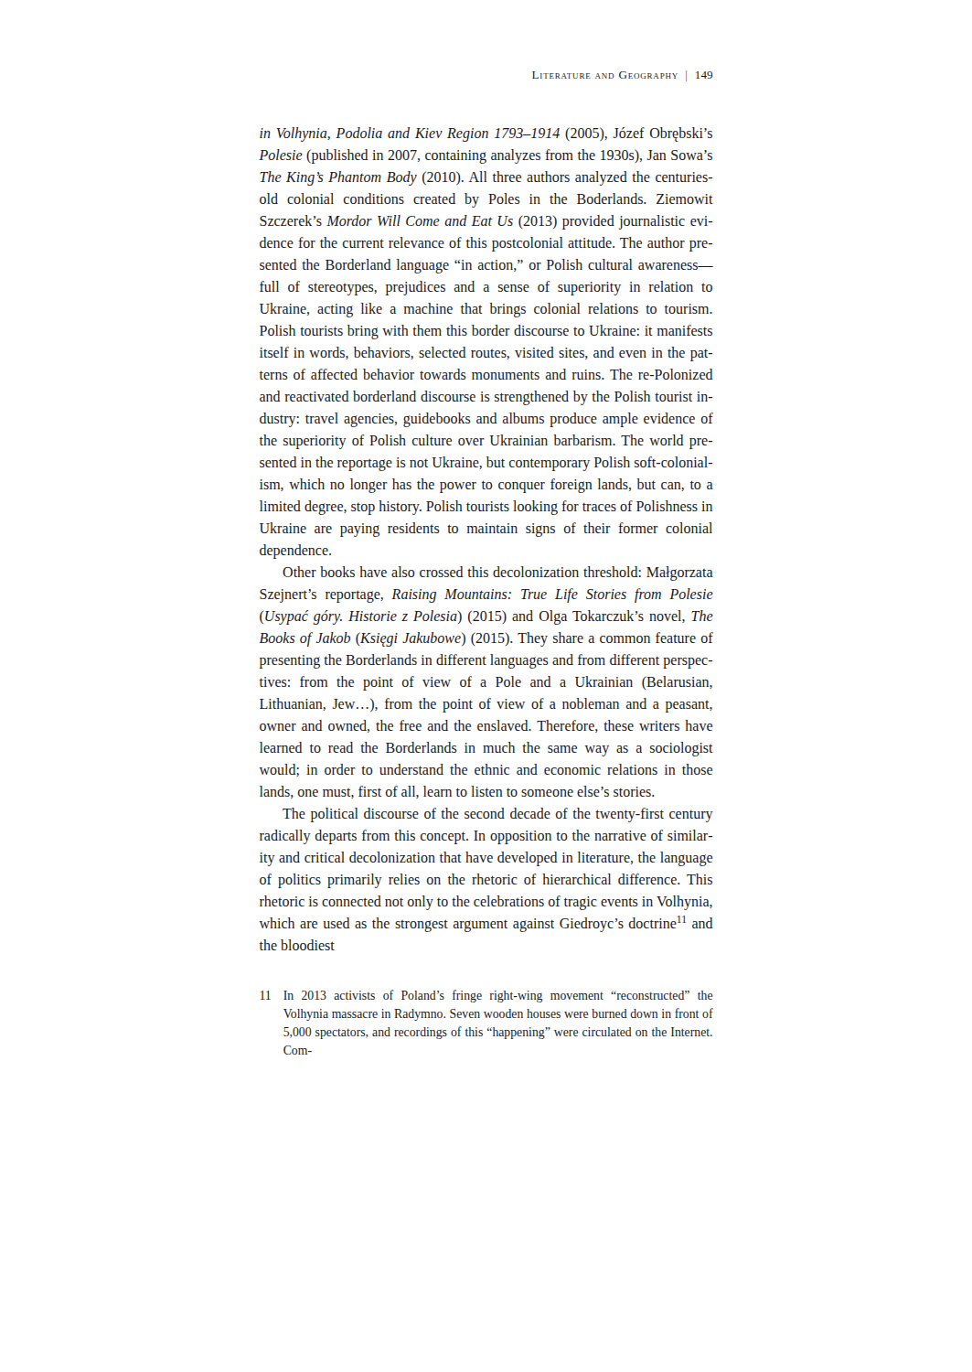Literature and Geography|149
in Volhynia, Podolia and Kiev Region 1793–1914 (2005), Józef Obrębski’s Polesie (published in 2007, containing analyzes from the 1930s), Jan Sowa’s The King’s Phantom Body (2010). All three authors analyzed the centuries-old colonial conditions created by Poles in the Boderlands. Ziemowit Szczerek’s Mordor Will Come and Eat Us (2013) provided journalistic evidence for the current relevance of this postcolonial attitude. The author presented the Borderland language “in action,” or Polish cultural awareness—full of stereotypes, prejudices and a sense of superiority in relation to Ukraine, acting like a machine that brings colonial relations to tourism. Polish tourists bring with them this border discourse to Ukraine: it manifests itself in words, behaviors, selected routes, visited sites, and even in the patterns of affected behavior towards monuments and ruins. The re-Polonized and reactivated borderland discourse is strengthened by the Polish tourist industry: travel agencies, guidebooks and albums produce ample evidence of the superiority of Polish culture over Ukrainian barbarism. The world presented in the reportage is not Ukraine, but contemporary Polish soft-colonialism, which no longer has the power to conquer foreign lands, but can, to a limited degree, stop history. Polish tourists looking for traces of Polishness in Ukraine are paying residents to maintain signs of their former colonial dependence.
Other books have also crossed this decolonization threshold: Małgorzata Szejnert’s reportage, Raising Mountains: True Life Stories from Polesie (Usypać góry. Historie z Polesia) (2015) and Olga Tokarczuk’s novel, The Books of Jakob (Księgi Jakubowe) (2015). They share a common feature of presenting the Borderlands in different languages and from different perspectives: from the point of view of a Pole and a Ukrainian (Belarusian, Lithuanian, Jew…), from the point of view of a nobleman and a peasant, owner and owned, the free and the enslaved. Therefore, these writers have learned to read the Borderlands in much the same way as a sociologist would; in order to understand the ethnic and economic relations in those lands, one must, first of all, learn to listen to someone else’s stories.
The political discourse of the second decade of the twenty-first century radically departs from this concept. In opposition to the narrative of similarity and critical decolonization that have developed in literature, the language of politics primarily relies on the rhetoric of hierarchical difference. This rhetoric is connected not only to the celebrations of tragic events in Volhynia, which are used as the strongest argument against Giedroyc’s doctrine11 and the bloodiest
11 In 2013 activists of Poland’s fringe right-wing movement “reconstructed” the Volhynia massacre in Radymno. Seven wooden houses were burned down in front of 5,000 spectators, and recordings of this “happening” were circulated on the Internet. Com-